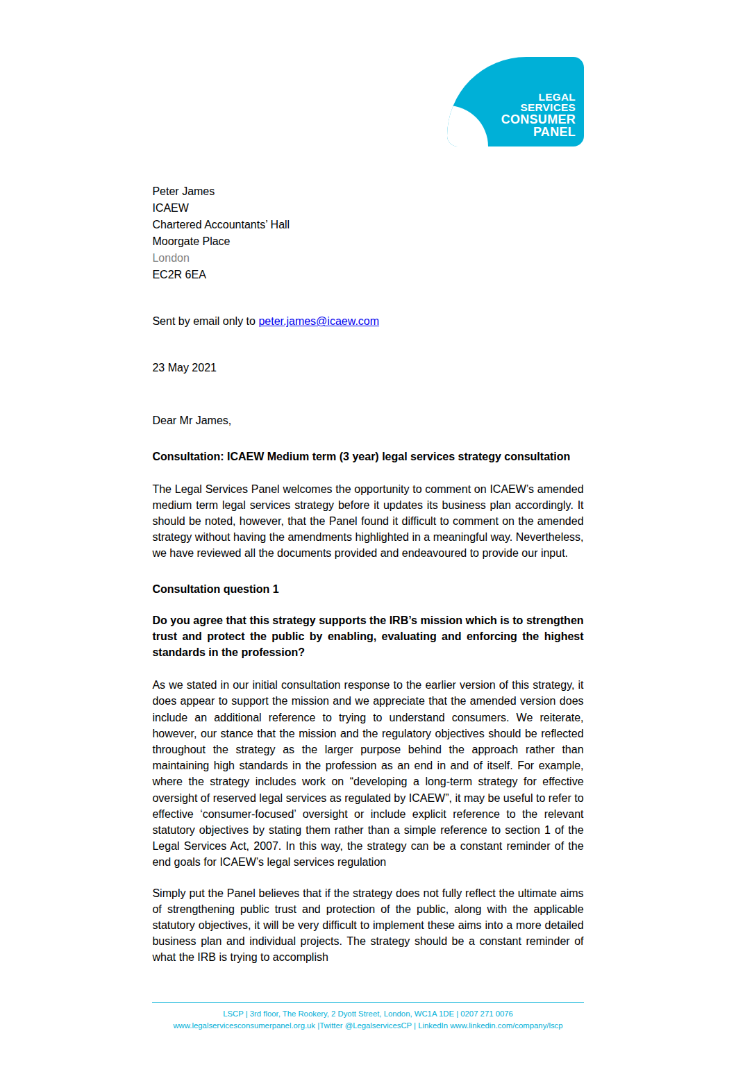LEGAL
SERVICES
CONSUMER
PANEL
Peter James
ICAEW
Chartered Accountants’ Hall
Moorgate Place
London
EC2R 6EA
Sent by email only to peter.james@icaew.com
23 May 2021
Dear Mr James,
Consultation: ICAEW Medium term (3 year) legal services strategy consultation
The Legal Services Panel welcomes the opportunity to comment on ICAEW’s amended medium term legal services strategy before it updates its business plan accordingly. It should be noted, however, that the Panel found it difficult to comment on the amended strategy without having the amendments highlighted in a meaningful way. Nevertheless, we have reviewed all the documents provided and endeavoured to provide our input.
Consultation question 1
Do you agree that this strategy supports the IRB’s mission which is to strengthen trust and protect the public by enabling, evaluating and enforcing the highest standards in the profession?
As we stated in our initial consultation response to the earlier version of this strategy, it does appear to support the mission and we appreciate that the amended version does include an additional reference to trying to understand consumers. We reiterate, however, our stance that the mission and the regulatory objectives should be reflected throughout the strategy as the larger purpose behind the approach rather than maintaining high standards in the profession as an end in and of itself. For example, where the strategy includes work on “developing a long-term strategy for effective oversight of reserved legal services as regulated by ICAEW”, it may be useful to refer to effective ‘consumer-focused’ oversight or include explicit reference to the relevant statutory objectives by stating them rather than a simple reference to section 1 of the Legal Services Act, 2007. In this way, the strategy can be a constant reminder of the end goals for ICAEW’s legal services regulation
Simply put the Panel believes that if the strategy does not fully reflect the ultimate aims of strengthening public trust and protection of the public, along with the applicable statutory objectives, it will be very difficult to implement these aims into a more detailed business plan and individual projects. The strategy should be a constant reminder of what the IRB is trying to accomplish
LSCP | 3rd floor, The Rookery, 2 Dyott Street, London, WC1A 1DE | 0207 271 0076
www.legalservicesconsumerpanel.org.uk |Twitter @LegalservicesCP | LinkedIn www.linkedin.com/company/lscp